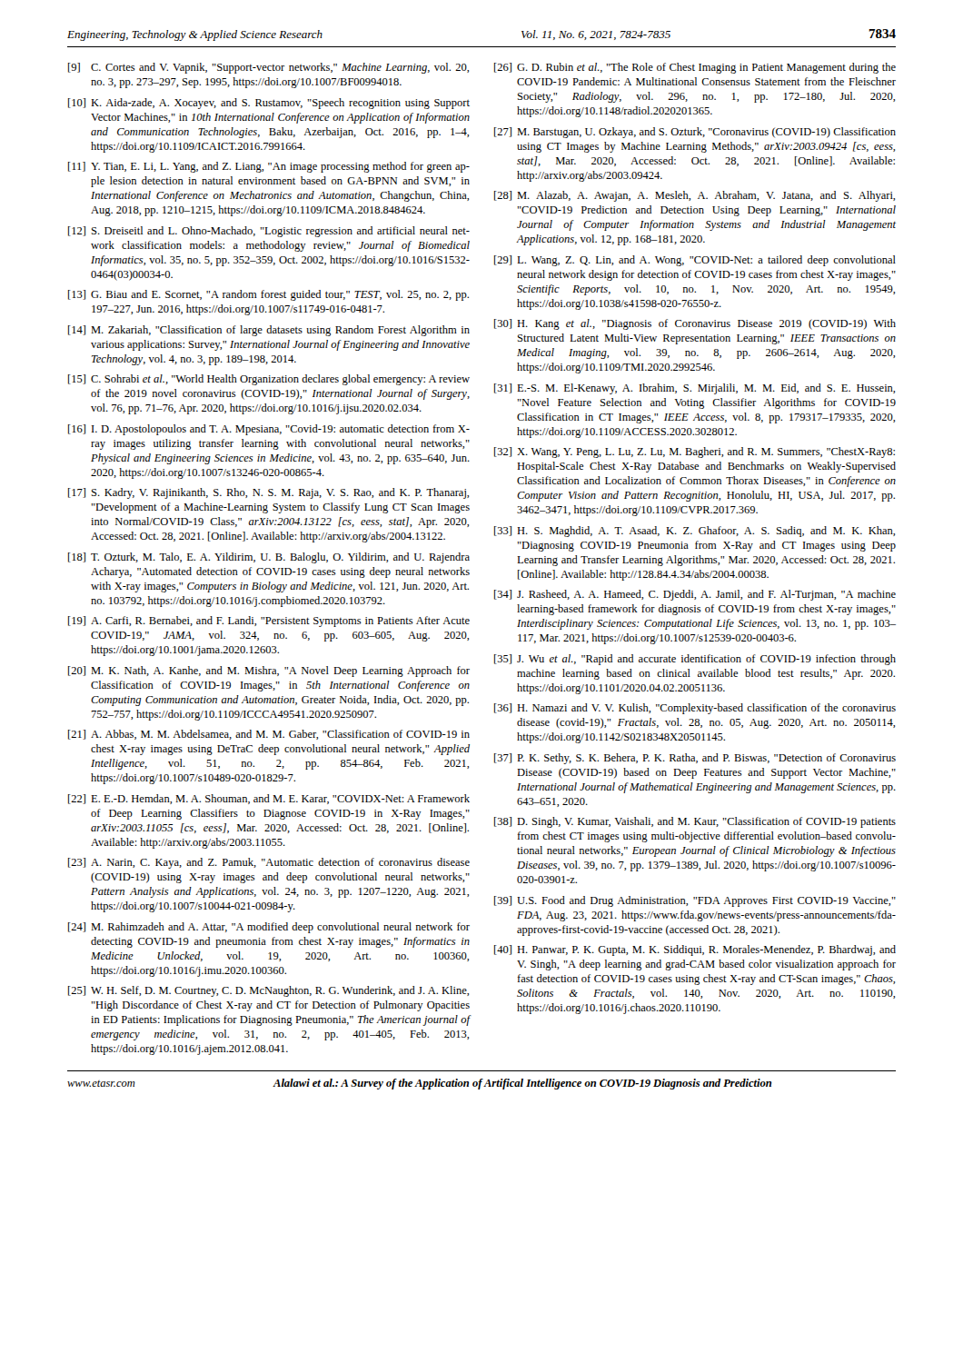Engineering, Technology & Applied Science Research
Vol. 11, No. 6, 2021, 7824-7835
7834
[9] C. Cortes and V. Vapnik, "Support-vector networks," Machine Learning, vol. 20, no. 3, pp. 273–297, Sep. 1995, https://doi.org/10.1007/BF00994018.
[10] K. Aida-zade, A. Xocayev, and S. Rustamov, "Speech recognition using Support Vector Machines," in 10th International Conference on Application of Information and Communication Technologies, Baku, Azerbaijan, Oct. 2016, pp. 1–4, https://doi.org/10.1109/ICAICT.2016.7991664.
[11] Y. Tian, E. Li, L. Yang, and Z. Liang, "An image processing method for green apple lesion detection in natural environment based on GA-BPNN and SVM," in International Conference on Mechatronics and Automation, Changchun, China, Aug. 2018, pp. 1210–1215, https://doi.org/10.1109/ICMA.2018.8484624.
[12] S. Dreiseitl and L. Ohno-Machado, "Logistic regression and artificial neural network classification models: a methodology review," Journal of Biomedical Informatics, vol. 35, no. 5, pp. 352–359, Oct. 2002, https://doi.org/10.1016/S1532-0464(03)00034-0.
[13] G. Biau and E. Scornet, "A random forest guided tour," TEST, vol. 25, no. 2, pp. 197–227, Jun. 2016, https://doi.org/10.1007/s11749-016-0481-7.
[14] M. Zakariah, "Classification of large datasets using Random Forest Algorithm in various applications: Survey," International Journal of Engineering and Innovative Technology, vol. 4, no. 3, pp. 189–198, 2014.
[15] C. Sohrabi et al., "World Health Organization declares global emergency: A review of the 2019 novel coronavirus (COVID-19)," International Journal of Surgery, vol. 76, pp. 71–76, Apr. 2020, https://doi.org/10.1016/j.ijsu.2020.02.034.
[16] I. D. Apostolopoulos and T. A. Mpesiana, "Covid-19: automatic detection from X-ray images utilizing transfer learning with convolutional neural networks," Physical and Engineering Sciences in Medicine, vol. 43, no. 2, pp. 635–640, Jun. 2020, https://doi.org/10.1007/s13246-020-00865-4.
[17] S. Kadry, V. Rajinikanth, S. Rho, N. S. M. Raja, V. S. Rao, and K. P. Thanaraj, "Development of a Machine-Learning System to Classify Lung CT Scan Images into Normal/COVID-19 Class," arXiv:2004.13122 [cs, eess, stat], Apr. 2020, Accessed: Oct. 28, 2021. [Online]. Available: http://arxiv.org/abs/2004.13122.
[18] T. Ozturk, M. Talo, E. A. Yildirim, U. B. Baloglu, O. Yildirim, and U. Rajendra Acharya, "Automated detection of COVID-19 cases using deep neural networks with X-ray images," Computers in Biology and Medicine, vol. 121, Jun. 2020, Art. no. 103792, https://doi.org/10.1016/j.compbiomed.2020.103792.
[19] A. Carfi, R. Bernabei, and F. Landi, "Persistent Symptoms in Patients After Acute COVID-19," JAMA, vol. 324, no. 6, pp. 603–605, Aug. 2020, https://doi.org/10.1001/jama.2020.12603.
[20] M. K. Nath, A. Kanhe, and M. Mishra, "A Novel Deep Learning Approach for Classification of COVID-19 Images," in 5th International Conference on Computing Communication and Automation, Greater Noida, India, Oct. 2020, pp. 752–757, https://doi.org/10.1109/ICCCA49541.2020.9250907.
[21] A. Abbas, M. M. Abdelsamea, and M. M. Gaber, "Classification of COVID-19 in chest X-ray images using DeTraC deep convolutional neural network," Applied Intelligence, vol. 51, no. 2, pp. 854–864, Feb. 2021, https://doi.org/10.1007/s10489-020-01829-7.
[22] E. E.-D. Hemdan, M. A. Shouman, and M. E. Karar, "COVIDX-Net: A Framework of Deep Learning Classifiers to Diagnose COVID-19 in X-Ray Images," arXiv:2003.11055 [cs, eess], Mar. 2020, Accessed: Oct. 28, 2021. [Online]. Available: http://arxiv.org/abs/2003.11055.
[23] A. Narin, C. Kaya, and Z. Pamuk, "Automatic detection of coronavirus disease (COVID-19) using X-ray images and deep convolutional neural networks," Pattern Analysis and Applications, vol. 24, no. 3, pp. 1207–1220, Aug. 2021, https://doi.org/10.1007/s10044-021-00984-y.
[24] M. Rahimzadeh and A. Attar, "A modified deep convolutional neural network for detecting COVID-19 and pneumonia from chest X-ray images," Informatics in Medicine Unlocked, vol. 19, 2020, Art. no. 100360, https://doi.org/10.1016/j.imu.2020.100360.
[25] W. H. Self, D. M. Courtney, C. D. McNaughton, R. G. Wunderink, and J. A. Kline, "High Discordance of Chest X-ray and CT for Detection of Pulmonary Opacities in ED Patients: Implications for Diagnosing Pneumonia," The American journal of emergency medicine, vol. 31, no. 2, pp. 401–405, Feb. 2013, https://doi.org/10.1016/j.ajem.2012.08.041.
[26] G. D. Rubin et al., "The Role of Chest Imaging in Patient Management during the COVID-19 Pandemic: A Multinational Consensus Statement from the Fleischner Society," Radiology, vol. 296, no. 1, pp. 172–180, Jul. 2020, https://doi.org/10.1148/radiol.2020201365.
[27] M. Barstugan, U. Ozkaya, and S. Ozturk, "Coronavirus (COVID-19) Classification using CT Images by Machine Learning Methods," arXiv:2003.09424 [cs, eess, stat], Mar. 2020, Accessed: Oct. 28, 2021. [Online]. Available: http://arxiv.org/abs/2003.09424.
[28] M. Alazab, A. Awajan, A. Mesleh, A. Abraham, V. Jatana, and S. Alhyari, "COVID-19 Prediction and Detection Using Deep Learning," International Journal of Computer Information Systems and Industrial Management Applications, vol. 12, pp. 168–181, 2020.
[29] L. Wang, Z. Q. Lin, and A. Wong, "COVID-Net: a tailored deep convolutional neural network design for detection of COVID-19 cases from chest X-ray images," Scientific Reports, vol. 10, no. 1, Nov. 2020, Art. no. 19549, https://doi.org/10.1038/s41598-020-76550-z.
[30] H. Kang et al., "Diagnosis of Coronavirus Disease 2019 (COVID-19) With Structured Latent Multi-View Representation Learning," IEEE Transactions on Medical Imaging, vol. 39, no. 8, pp. 2606–2614, Aug. 2020, https://doi.org/10.1109/TMI.2020.2992546.
[31] E.-S. M. El-Kenawy, A. Ibrahim, S. Mirjalili, M. M. Eid, and S. E. Hussein, "Novel Feature Selection and Voting Classifier Algorithms for COVID-19 Classification in CT Images," IEEE Access, vol. 8, pp. 179317–179335, 2020, https://doi.org/10.1109/ACCESS.2020.3028012.
[32] X. Wang, Y. Peng, L. Lu, Z. Lu, M. Bagheri, and R. M. Summers, "ChestX-Ray8: Hospital-Scale Chest X-Ray Database and Benchmarks on Weakly-Supervised Classification and Localization of Common Thorax Diseases," in Conference on Computer Vision and Pattern Recognition, Honolulu, HI, USA, Jul. 2017, pp. 3462–3471, https://doi.org/10.1109/CVPR.2017.369.
[33] H. S. Maghdid, A. T. Asaad, K. Z. Ghafoor, A. S. Sadiq, and M. K. Khan, "Diagnosing COVID-19 Pneumonia from X-Ray and CT Images using Deep Learning and Transfer Learning Algorithms," Mar. 2020, Accessed: Oct. 28, 2021. [Online]. Available: http://128.84.4.34/abs/2004.00038.
[34] J. Rasheed, A. A. Hameed, C. Djeddi, A. Jamil, and F. Al-Turjman, "A machine learning-based framework for diagnosis of COVID-19 from chest X-ray images," Interdisciplinary Sciences: Computational Life Sciences, vol. 13, no. 1, pp. 103–117, Mar. 2021, https://doi.org/10.1007/s12539-020-00403-6.
[35] J. Wu et al., "Rapid and accurate identification of COVID-19 infection through machine learning based on clinical available blood test results," Apr. 2020. https://doi.org/10.1101/2020.04.02.20051136.
[36] H. Namazi and V. V. Kulish, "Complexity-based classification of the coronavirus disease (covid-19)," Fractals, vol. 28, no. 05, Aug. 2020, Art. no. 2050114, https://doi.org/10.1142/S0218348X20501145.
[37] P. K. Sethy, S. K. Behera, P. K. Ratha, and P. Biswas, "Detection of Coronavirus Disease (COVID-19) based on Deep Features and Support Vector Machine," International Journal of Mathematical Engineering and Management Sciences, pp. 643–651, 2020.
[38] D. Singh, V. Kumar, Vaishali, and M. Kaur, "Classification of COVID-19 patients from chest CT images using multi-objective differential evolution–based convolutional neural networks," European Journal of Clinical Microbiology & Infectious Diseases, vol. 39, no. 7, pp. 1379–1389, Jul. 2020, https://doi.org/10.1007/s10096-020-03901-z.
[39] U.S. Food and Drug Administration, "FDA Approves First COVID-19 Vaccine," FDA, Aug. 23, 2021. https://www.fda.gov/news-events/press-announcements/fda-approves-first-covid-19-vaccine (accessed Oct. 28, 2021).
[40] H. Panwar, P. K. Gupta, M. K. Siddiqui, R. Morales-Menendez, P. Bhardwaj, and V. Singh, "A deep learning and grad-CAM based color visualization approach for fast detection of COVID-19 cases using chest X-ray and CT-Scan images," Chaos, Solitons & Fractals, vol. 140, Nov. 2020, Art. no. 110190, https://doi.org/10.1016/j.chaos.2020.110190.
www.etasr.com
Alalawi et al.: A Survey of the Application of Artifical Intelligence on COVID-19 Diagnosis and Prediction